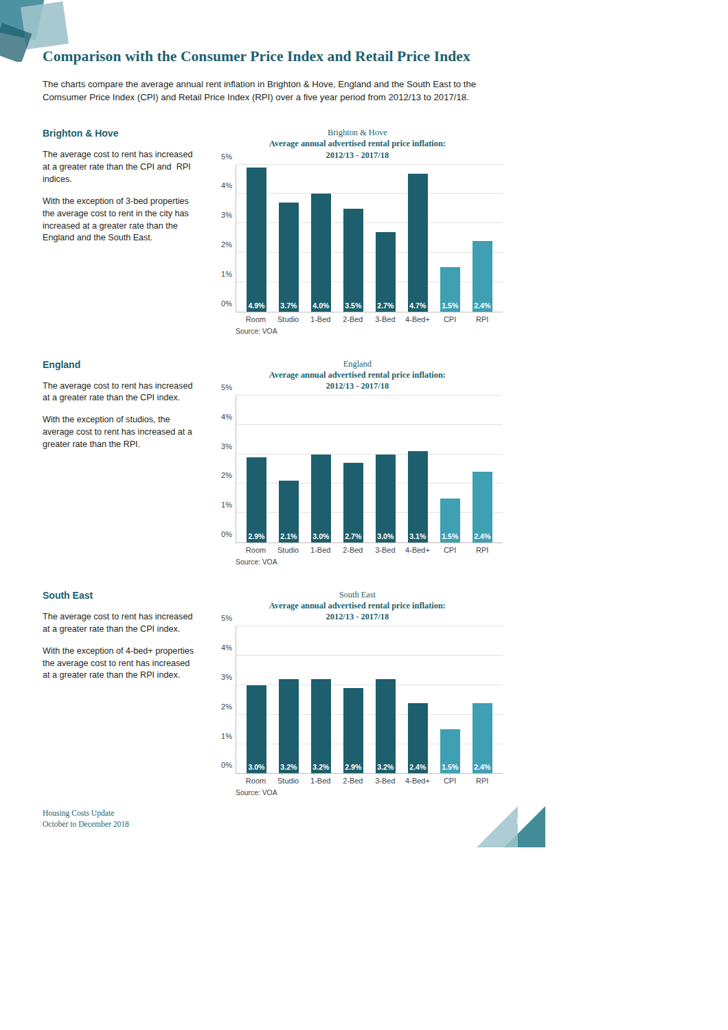Comparison with the Consumer Price Index and Retail Price Index
The charts compare the average annual rent inflation in Brighton & Hove, England and the South East to the Comsumer Price Index (CPI) and Retail Price Index (RPI) over a five year period from 2012/13 to 2017/18.
Brighton & Hove
The average cost to rent has increased at a greater rate than the CPI and RPI indices.
With the exception of 3-bed properties the average cost to rent in the city has increased at a greater rate than the England and the South East.
Brighton & Hove Average annual advertised rental price inflation: 2012/13 - 2017/18
0%
1%
2%
3%
4%
5%
4.9%
3.7%
4.0%
3.5%
2.7%
4.7%
1.5%
2.4%
Room
Studio
1-Bed
2-Bed
3-Bed
4-Bed+
CPI
RPI
Source: VOA
England
The average cost to rent has increased at a greater rate than the CPI index.
With the exception of studios, the average cost to rent has increased at a greater rate than the RPI.
England Average annual advertised rental price inflation: 2012/13 - 2017/18
0%
1%
2%
3%
4%
5%
2.9%
2.1%
3.0%
2.7%
3.0%
3.1%
1.5%
2.4%
Room
Studio
1-Bed
2-Bed
3-Bed
4-Bed+
CPI
RPI
Source: VOA
South East
The average cost to rent has increased at a greater rate than the CPI index.
With the exception of 4-bed+ properties the average cost to rent has increased at a greater rate than the RPI index.
South East Average annual advertised rental price inflation: 2012/13 - 2017/18
0%
1%
2%
3%
4%
5%
3.0%
3.2%
3.2%
2.9%
3.2%
2.4%
1.5%
2.4%
Room
Studio
1-Bed
2-Bed
3-Bed
4-Bed+
CPI
RPI
Source: VOA
Housing Costs Update
October to December 2018
16